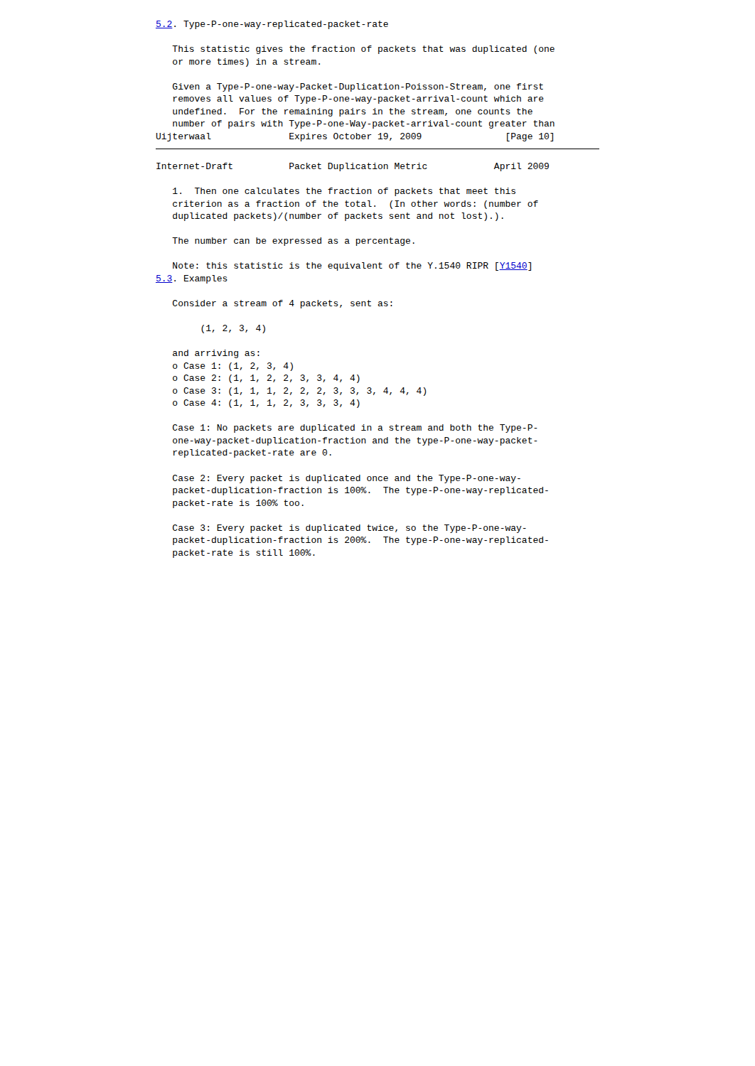5.2. Type-P-one-way-replicated-packet-rate
   This statistic gives the fraction of packets that was duplicated (one
   or more times) in a stream.

   Given a Type-P-one-way-Packet-Duplication-Poisson-Stream, one first
   removes all values of Type-P-one-way-packet-arrival-count which are
   undefined.  For the remaining pairs in the stream, one counts the
   number of pairs with Type-P-one-Way-packet-arrival-count greater than
Uijterwaal Expires October 19, 2009 [Page 10]
Internet-Draft Packet Duplication Metric April 2009
   1.  Then one calculates the fraction of packets that meet this
   criterion as a fraction of the total.  (In other words: (number of
   duplicated packets)/(number of packets sent and not lost).).

   The number can be expressed as a percentage.

   Note: this statistic is the equivalent of the Y.1540 RIPR [Y1540]
5.3. Examples
   Consider a stream of 4 packets, sent as:

        (1, 2, 3, 4)

   and arriving as:
o Case 1: (1, 2, 3, 4)
o Case 2: (1, 1, 2, 2, 3, 3, 4, 4)
o Case 3: (1, 1, 1, 2, 2, 2, 3, 3, 3, 4, 4, 4)
o Case 4: (1, 1, 1, 2, 3, 3, 3, 4)
   Case 1: No packets are duplicated in a stream and both the Type-P-
   one-way-packet-duplication-fraction and the type-P-one-way-packet-
   replicated-packet-rate are 0.

   Case 2: Every packet is duplicated once and the Type-P-one-way-
   packet-duplication-fraction is 100%.  The type-P-one-way-replicated-
   packet-rate is 100% too.

   Case 3: Every packet is duplicated twice, so the Type-P-one-way-
   packet-duplication-fraction is 200%.  The type-P-one-way-replicated-
   packet-rate is still 100%.